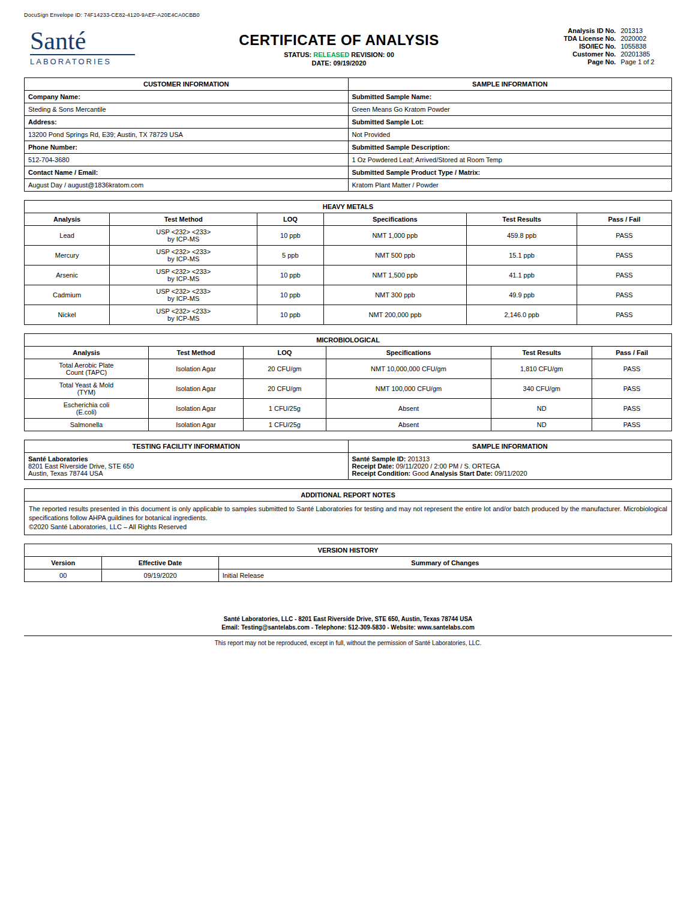DocuSign Envelope ID: 74F14233-CE82-4120-9AEF-A20E4CA0CBB0
Santé
LABORATORIES
CERTIFICATE OF ANALYSIS
STATUS: RELEASED REVISION: 00
DATE: 09/19/2020
| Analysis ID No. | 201313 |
| TDA License No. | 2020002 |
| ISO/IEC No. | 1055838 |
| Customer No. | 20201385 |
| Page No. | Page 1 of 2 |
| CUSTOMER INFORMATION | SAMPLE INFORMATION |
| Company Name: | Submitted Sample Name: |
| Steding & Sons Mercantile | Green Means Go Kratom Powder |
| Address: | Submitted Sample Lot: |
| 13200 Pond Springs Rd, E39; Austin, TX 78729 USA | Not Provided |
| Phone Number: | Submitted Sample Description: |
| 512-704-3680 | 1 Oz Powdered Leaf; Arrived/Stored at Room Temp |
| Contact Name / Email: | Submitted Sample Product Type / Matrix: |
| August Day / august@1836kratom.com | Kratom Plant Matter / Powder |
| HEAVY METALS |
| Analysis | Test Method | LOQ | Specifications | Test Results | Pass / Fail |
| Lead | USP <232> <233> by ICP-MS | 10 ppb | NMT 1,000 ppb | 459.8 ppb | PASS |
| Mercury | USP <232> <233> by ICP-MS | 5 ppb | NMT 500 ppb | 15.1 ppb | PASS |
| Arsenic | USP <232> <233> by ICP-MS | 10 ppb | NMT 1,500 ppb | 41.1 ppb | PASS |
| Cadmium | USP <232> <233> by ICP-MS | 10 ppb | NMT 300 ppb | 49.9 ppb | PASS |
| Nickel | USP <232> <233> by ICP-MS | 10 ppb | NMT 200,000 ppb | 2,146.0 ppb | PASS |
| MICROBIOLOGICAL |
| Analysis | Test Method | LOQ | Specifications | Test Results | Pass / Fail |
| Total Aerobic Plate Count (TAPC) | Isolation Agar | 20 CFU/gm | NMT 10,000,000 CFU/gm | 1,810 CFU/gm | PASS |
| Total Yeast & Mold (TYM) | Isolation Agar | 20 CFU/gm | NMT 100,000 CFU/gm | 340 CFU/gm | PASS |
| Escherichia coli (E.coli) | Isolation Agar | 1 CFU/25g | Absent | ND | PASS |
| Salmonella | Isolation Agar | 1 CFU/25g | Absent | ND | PASS |
| TESTING FACILITY INFORMATION | SAMPLE INFORMATION |
| Santé Laboratories 8201 East Riverside Drive, STE 650 Austin, Texas 78744 USA | Santé Sample ID: 201313 Receipt Date: 09/11/2020 / 2:00 PM / S. ORTEGA Receipt Condition: Good Analysis Start Date: 09/11/2020 |
ADDITIONAL REPORT NOTES
The reported results presented in this document is only applicable to samples submitted to Santé Laboratories for testing and may not represent the entire lot and/or batch produced by the manufacturer. Microbiological specifications follow AHPA guildines for botanical ingredients.
©2020 Santé Laboratories, LLC – All Rights Reserved
| VERSION HISTORY |
| Version | Effective Date | Summary of Changes |
| 00 | 09/19/2020 | Initial Release |
Santé Laboratories, LLC - 8201 East Riverside Drive, STE 650, Austin, Texas 78744 USA
Email: Testing@santelabs.com - Telephone: 512-309-5830 - Website: www.santelabs.com
This report may not be reproduced, except in full, without the permission of Santé Laboratories, LLC.